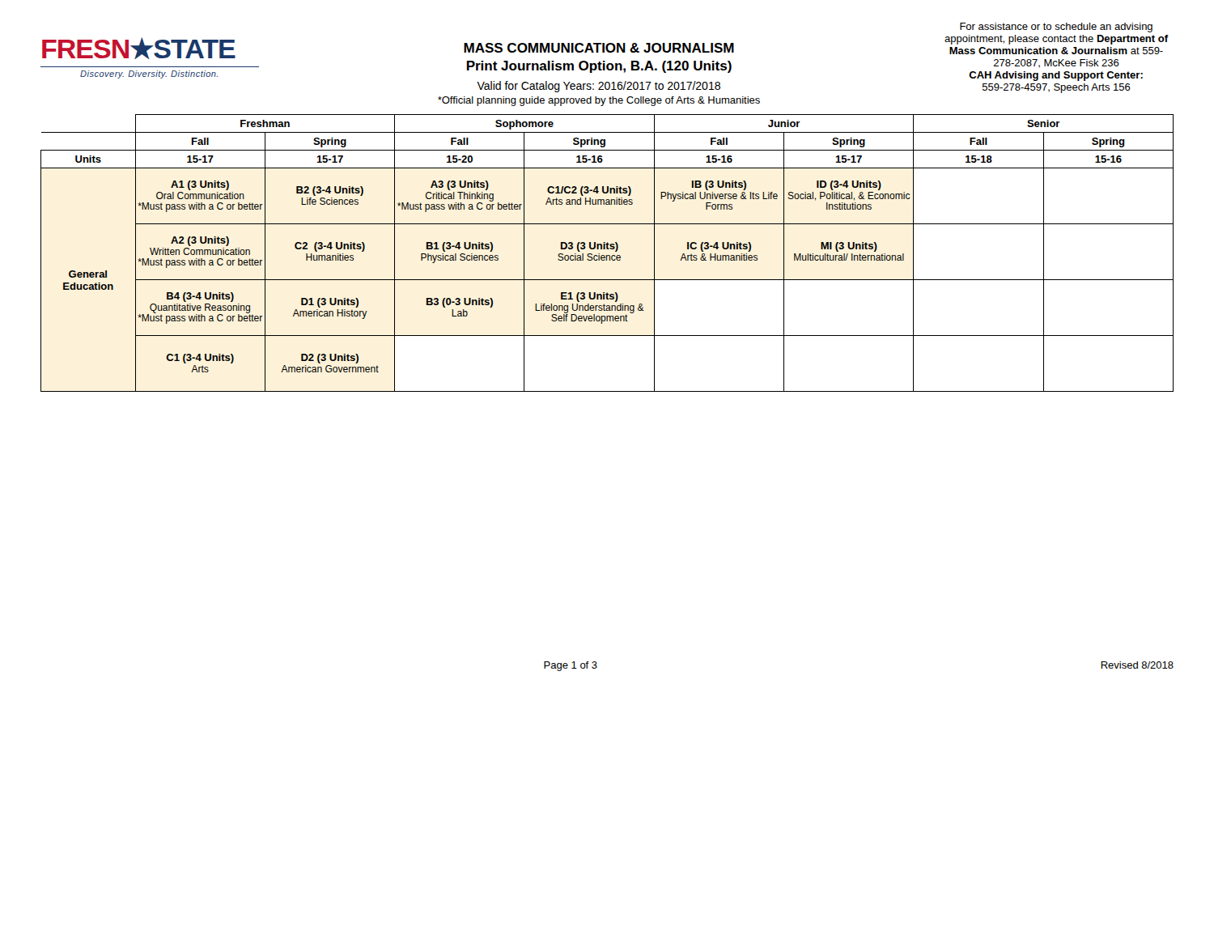FRESN★STATE
Discovery. Diversity. Distinction.
MASS COMMUNICATION & JOURNALISM
Print Journalism Option, B.A. (120 Units)
Valid for Catalog Years: 2016/2017 to 2017/2018
*Official planning guide approved by the College of Arts & Humanities
For assistance or to schedule an advising appointment, please contact the Department of Mass Communication & Journalism at 559-278-2087, McKee Fisk 236
CAH Advising and Support Center:
559-278-4597, Speech Arts 156
| | Freshman | Sophomore | Junior | Senior |
| --- | --- | --- | --- | --- |
| | Fall | Spring | Fall | Spring | Fall | Spring | Fall | Spring |
| Units | 15-17 | 15-17 | 15-20 | 15-16 | 15-16 | 15-17 | 15-18 | 15-16 |
| General Education | A1 (3 Units) Oral Communication *Must pass with a C or better | B2 (3-4 Units) Life Sciences | A3 (3 Units) Critical Thinking *Must pass with a C or better | C1/C2 (3-4 Units) Arts and Humanities | IB (3 Units) Physical Universe & Its Life Forms | ID (3-4 Units) Social, Political, & Economic Institutions | | |
| A2 (3 Units) Written Communication *Must pass with a C or better | C2 (3-4 Units) Humanities | B1 (3-4 Units) Physical Sciences | D3 (3 Units) Social Science | IC (3-4 Units) Arts & Humanities | MI (3 Units) Multicultural/ International | | |
| B4 (3-4 Units) Quantitative Reasoning *Must pass with a C or better | D1 (3 Units) American History | B3 (0-3 Units) Lab | E1 (3 Units) Lifelong Understanding & Self Development | | | | |
| C1 (3-4 Units) Arts | D2 (3 Units) American Government | | | | | | |
Page 1 of 3
Revised 8/2018